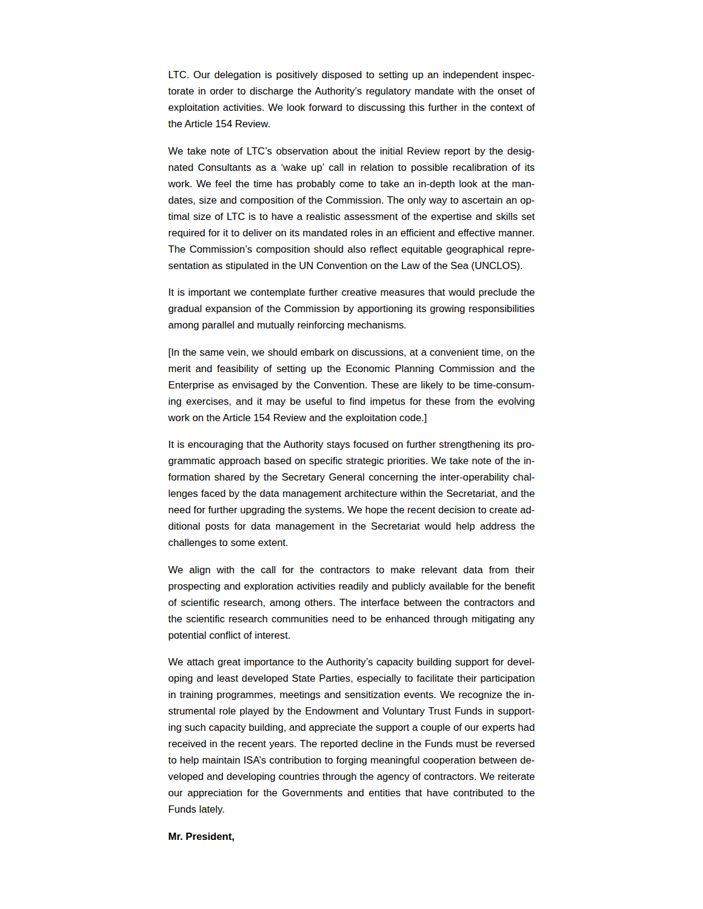LTC. Our delegation is positively disposed to setting up an independent inspectorate in order to discharge the Authority’s regulatory mandate with the onset of exploitation activities. We look forward to discussing this further in the context of the Article 154 Review.
We take note of LTC’s observation about the initial Review report by the designated Consultants as a ‘wake up’ call in relation to possible recalibration of its work. We feel the time has probably come to take an in-depth look at the mandates, size and composition of the Commission. The only way to ascertain an optimal size of LTC is to have a realistic assessment of the expertise and skills set required for it to deliver on its mandated roles in an efficient and effective manner. The Commission’s composition should also reflect equitable geographical representation as stipulated in the UN Convention on the Law of the Sea (UNCLOS).
It is important we contemplate further creative measures that would preclude the gradual expansion of the Commission by apportioning its growing responsibilities among parallel and mutually reinforcing mechanisms.
[In the same vein, we should embark on discussions, at a convenient time, on the merit and feasibility of setting up the Economic Planning Commission and the Enterprise as envisaged by the Convention. These are likely to be time-consuming exercises, and it may be useful to find impetus for these from the evolving work on the Article 154 Review and the exploitation code.]
It is encouraging that the Authority stays focused on further strengthening its programmatic approach based on specific strategic priorities. We take note of the information shared by the Secretary General concerning the inter-operability challenges faced by the data management architecture within the Secretariat, and the need for further upgrading the systems. We hope the recent decision to create additional posts for data management in the Secretariat would help address the challenges to some extent.
We align with the call for the contractors to make relevant data from their prospecting and exploration activities readily and publicly available for the benefit of scientific research, among others. The interface between the contractors and the scientific research communities need to be enhanced through mitigating any potential conflict of interest.
We attach great importance to the Authority’s capacity building support for developing and least developed State Parties, especially to facilitate their participation in training programmes, meetings and sensitization events. We recognize the instrumental role played by the Endowment and Voluntary Trust Funds in supporting such capacity building, and appreciate the support a couple of our experts had received in the recent years. The reported decline in the Funds must be reversed to help maintain ISA’s contribution to forging meaningful cooperation between developed and developing countries through the agency of contractors. We reiterate our appreciation for the Governments and entities that have contributed to the Funds lately.
Mr. President,